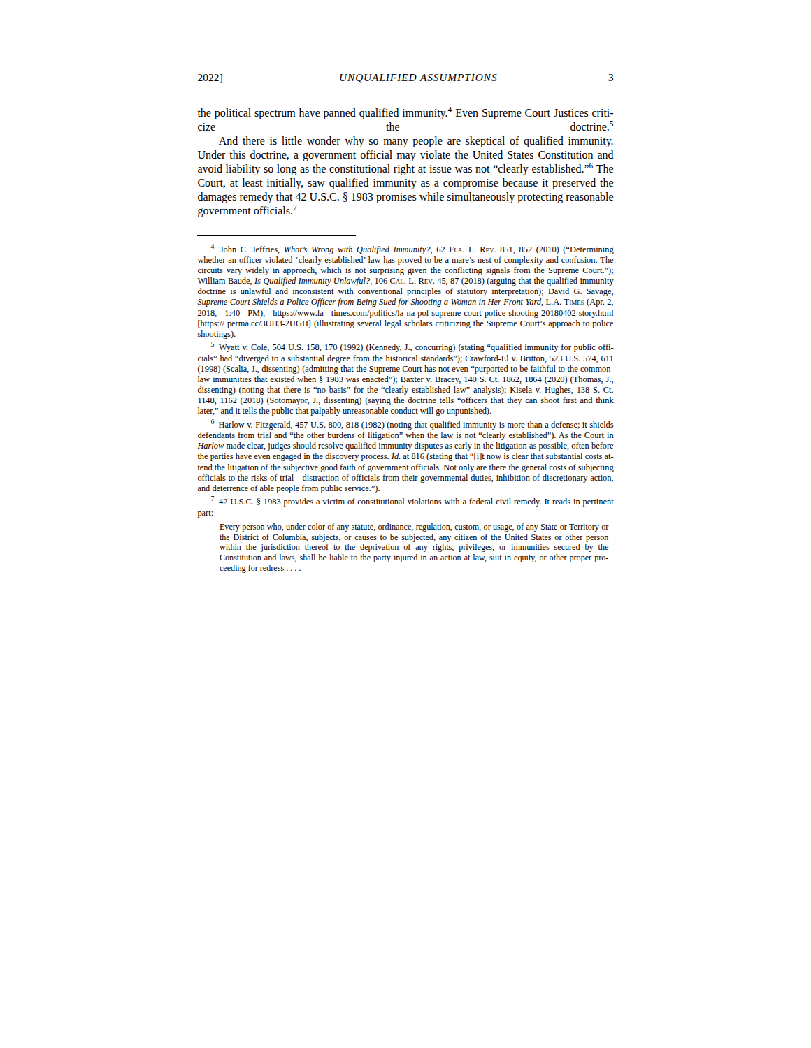2022] UNQUALIFIED ASSUMPTIONS 3
the political spectrum have panned qualified immunity.4 Even Supreme Court Justices criticize the doctrine.5
And there is little wonder why so many people are skeptical of qualified immunity. Under this doctrine, a government official may violate the United States Constitution and avoid liability so long as the constitutional right at issue was not “clearly established.”6 The Court, at least initially, saw qualified immunity as a compromise because it preserved the damages remedy that 42 U.S.C. § 1983 promises while simultaneously protecting reasonable government officials.7
4 John C. Jeffries, What’s Wrong with Qualified Immunity?, 62 Fla. L. Rev. 851, 852 (2010) (“Determining whether an officer violated ‘clearly established’ law has proved to be a mare’s nest of complexity and confusion. The circuits vary widely in approach, which is not surprising given the conflicting signals from the Supreme Court.”); William Baude, Is Qualified Immunity Unlawful?, 106 Cal. L. Rev. 45, 87 (2018) (arguing that the qualified immunity doctrine is unlawful and inconsistent with conventional principles of statutory interpretation); David G. Savage, Supreme Court Shields a Police Officer from Being Sued for Shooting a Woman in Her Front Yard, L.A. Times (Apr. 2, 2018, 1:40 PM), https://www.la times.com/politics/la-na-pol-supreme-court-police-shooting-20180402-story.html [https:// perma.cc/3UH3-2UGH] (illustrating several legal scholars criticizing the Supreme Court’s approach to police shootings).
5 Wyatt v. Cole, 504 U.S. 158, 170 (1992) (Kennedy, J., concurring) (stating “qualified immunity for public officials” had “diverged to a substantial degree from the historical standards”); Crawford-El v. Britton, 523 U.S. 574, 611 (1998) (Scalia, J., dissenting) (admitting that the Supreme Court has not even “purported to be faithful to the common-law immunities that existed when § 1983 was enacted”); Baxter v. Bracey, 140 S. Ct. 1862, 1864 (2020) (Thomas, J., dissenting) (noting that there is “no basis” for the “clearly established law” analysis); Kisela v. Hughes, 138 S. Ct. 1148, 1162 (2018) (Sotomayor, J., dissenting) (saying the doctrine tells “officers that they can shoot first and think later,” and it tells the public that palpably unreasonable conduct will go unpunished).
6 Harlow v. Fitzgerald, 457 U.S. 800, 818 (1982) (noting that qualified immunity is more than a defense; it shields defendants from trial and “the other burdens of litigation” when the law is not “clearly established”). As the Court in Harlow made clear, judges should resolve qualified immunity disputes as early in the litigation as possible, often before the parties have even engaged in the discovery process. Id. at 816 (stating that “[i]t now is clear that substantial costs attend the litigation of the subjective good faith of government officials. Not only are there the general costs of subjecting officials to the risks of trial—distraction of officials from their governmental duties, inhibition of discretionary action, and deterrence of able people from public service.”).
7 42 U.S.C. § 1983 provides a victim of constitutional violations with a federal civil remedy. It reads in pertinent part:
Every person who, under color of any statute, ordinance, regulation, custom, or usage, of any State or Territory or the District of Columbia, subjects, or causes to be subjected, any citizen of the United States or other person within the jurisdiction thereof to the deprivation of any rights, privileges, or immunities secured by the Constitution and laws, shall be liable to the party injured in an action at law, suit in equity, or other proper proceeding for redress . . . .